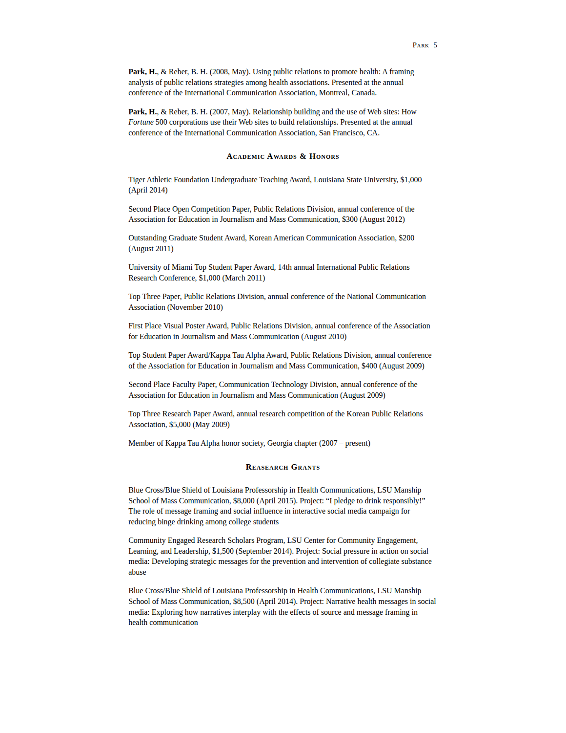Park 5
Park, H., & Reber, B. H. (2008, May). Using public relations to promote health: A framing analysis of public relations strategies among health associations. Presented at the annual conference of the International Communication Association, Montreal, Canada.
Park, H., & Reber, B. H. (2007, May). Relationship building and the use of Web sites: How Fortune 500 corporations use their Web sites to build relationships. Presented at the annual conference of the International Communication Association, San Francisco, CA.
Academic Awards & Honors
Tiger Athletic Foundation Undergraduate Teaching Award, Louisiana State University, $1,000 (April 2014)
Second Place Open Competition Paper, Public Relations Division, annual conference of the Association for Education in Journalism and Mass Communication, $300 (August 2012)
Outstanding Graduate Student Award, Korean American Communication Association, $200 (August 2011)
University of Miami Top Student Paper Award, 14th annual International Public Relations Research Conference, $1,000 (March 2011)
Top Three Paper, Public Relations Division, annual conference of the National Communication Association (November 2010)
First Place Visual Poster Award, Public Relations Division, annual conference of the Association for Education in Journalism and Mass Communication (August 2010)
Top Student Paper Award/Kappa Tau Alpha Award, Public Relations Division, annual conference of the Association for Education in Journalism and Mass Communication, $400 (August 2009)
Second Place Faculty Paper, Communication Technology Division, annual conference of the Association for Education in Journalism and Mass Communication (August 2009)
Top Three Research Paper Award, annual research competition of the Korean Public Relations Association, $5,000 (May 2009)
Member of Kappa Tau Alpha honor society, Georgia chapter (2007 – present)
Reasearch Grants
Blue Cross/Blue Shield of Louisiana Professorship in Health Communications, LSU Manship School of Mass Communication, $8,000 (April 2015). Project: “I pledge to drink responsibly!” The role of message framing and social influence in interactive social media campaign for reducing binge drinking among college students
Community Engaged Research Scholars Program, LSU Center for Community Engagement, Learning, and Leadership, $1,500 (September 2014). Project: Social pressure in action on social media: Developing strategic messages for the prevention and intervention of collegiate substance abuse
Blue Cross/Blue Shield of Louisiana Professorship in Health Communications, LSU Manship School of Mass Communication, $8,500 (April 2014). Project: Narrative health messages in social media: Exploring how narratives interplay with the effects of source and message framing in health communication